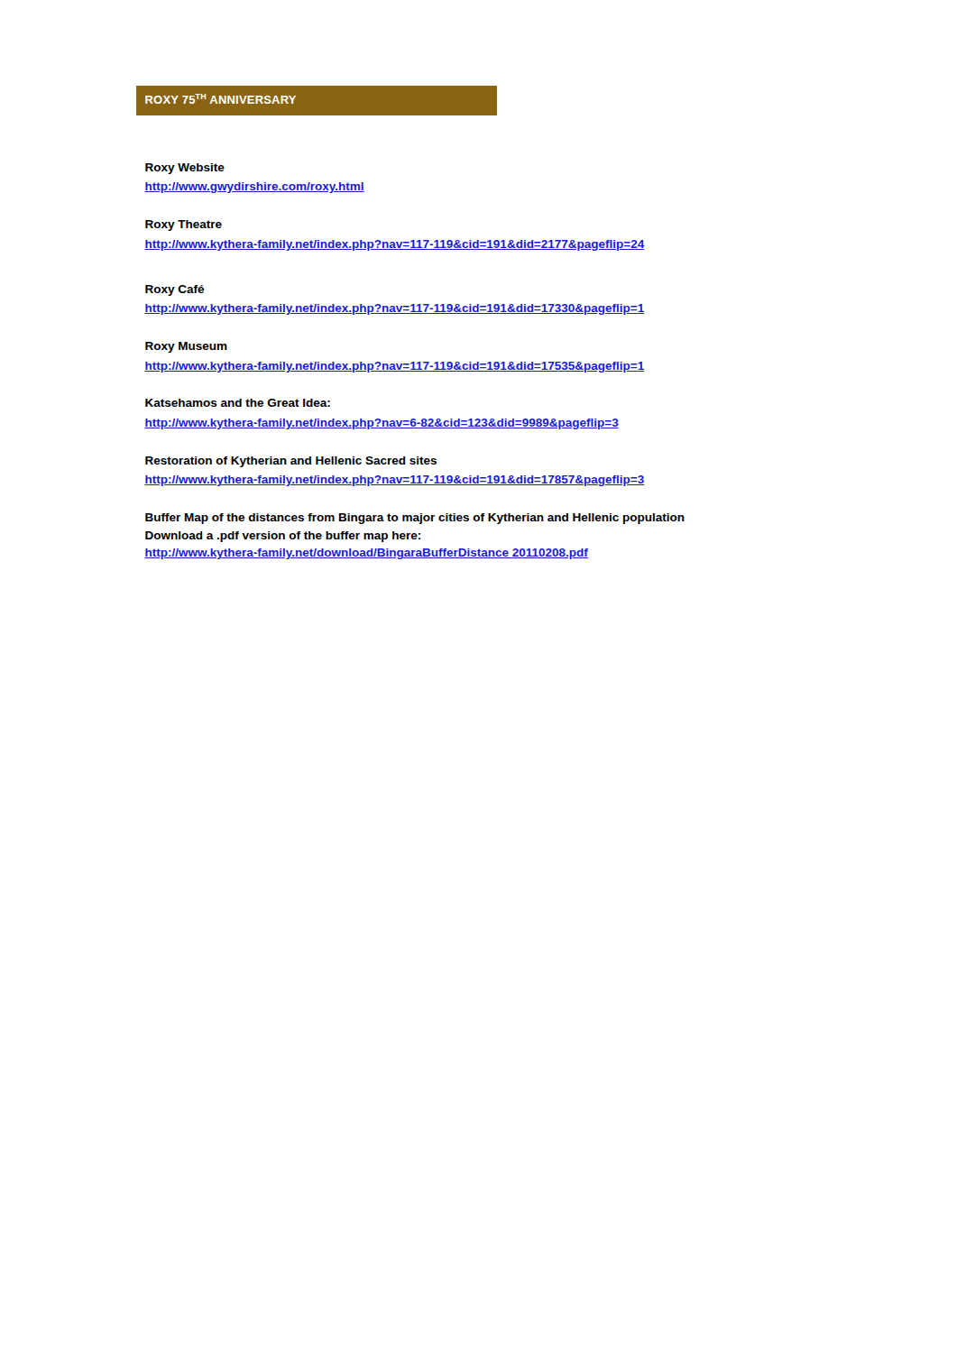ROXY 75TH ANNIVERSARY
Roxy Website
http://www.gwydirshire.com/roxy.html
Roxy Theatre
http://www.kythera-family.net/index.php?nav=117-119&cid=191&did=2177&pageflip=24
Roxy Café
http://www.kythera-family.net/index.php?nav=117-119&cid=191&did=17330&pageflip=1
Roxy Museum
http://www.kythera-family.net/index.php?nav=117-119&cid=191&did=17535&pageflip=1
Katsehamos and the Great Idea:
http://www.kythera-family.net/index.php?nav=6-82&cid=123&did=9989&pageflip=3
Restoration of Kytherian and Hellenic Sacred sites
http://www.kythera-family.net/index.php?nav=117-119&cid=191&did=17857&pageflip=3
Buffer Map of the distances from Bingara to major cities of Kytherian and Hellenic population
Download a .pdf version of the buffer map here:
http://www.kythera-family.net/download/BingaraBufferDistance 20110208.pdf